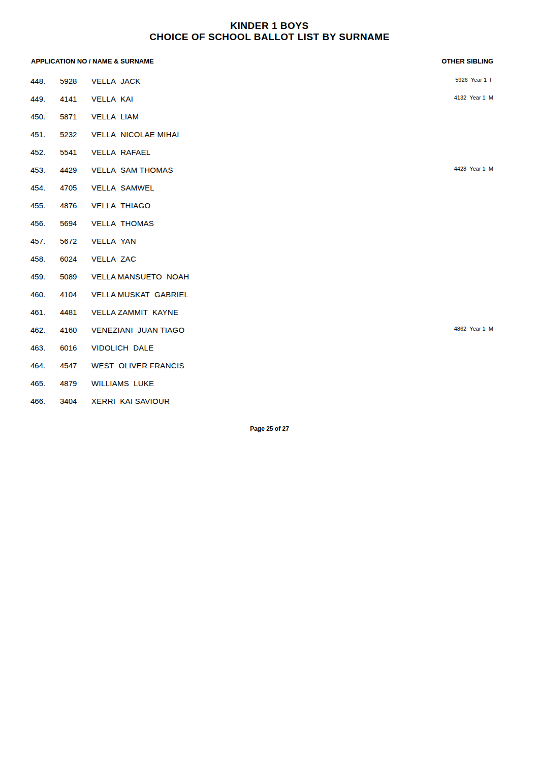KINDER 1 BOYS
CHOICE OF SCHOOL BALLOT LIST BY SURNAME
| APPLICATION NO / NAME & SURNAME | OTHER SIBLING |
| --- | --- |
| 448. | 5928 | VELLA JACK | 5926 Year 1 F |
| 449. | 4141 | VELLA KAI | 4132 Year 1 M |
| 450. | 5871 | VELLA LIAM | |
| 451. | 5232 | VELLA NICOLAE MIHAI | |
| 452. | 5541 | VELLA RAFAEL | |
| 453. | 4429 | VELLA SAM THOMAS | 4428 Year 1 M |
| 454. | 4705 | VELLA SAMWEL | |
| 455. | 4876 | VELLA THIAGO | |
| 456. | 5694 | VELLA THOMAS | |
| 457. | 5672 | VELLA YAN | |
| 458. | 6024 | VELLA ZAC | |
| 459. | 5089 | VELLA MANSUETO NOAH | |
| 460. | 4104 | VELLA MUSKAT GABRIEL | |
| 461. | 4481 | VELLA ZAMMIT KAYNE | |
| 462. | 4160 | VENEZIANI JUAN TIAGO | 4862 Year 1 M |
| 463. | 6016 | VIDOLICH DALE | |
| 464. | 4547 | WEST OLIVER FRANCIS | |
| 465. | 4879 | WILLIAMS LUKE | |
| 466. | 3404 | XERRI KAI SAVIOUR | |
Page 25 of 27